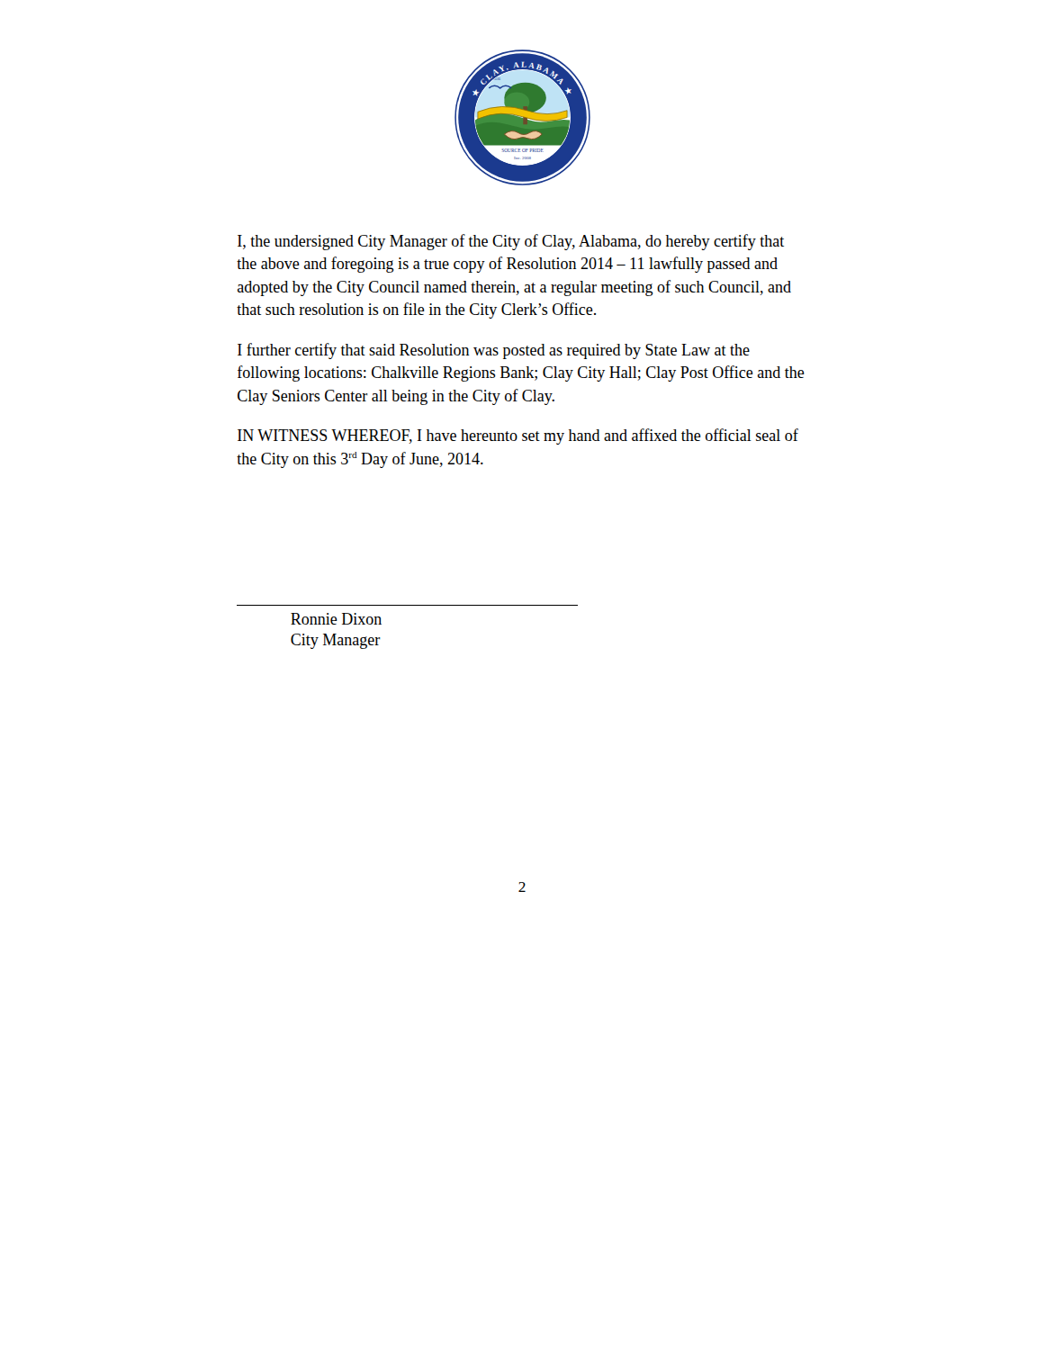★ CLAY, ALABAMA ★ WITH COMMUNITY AT THE HEART SOURCE OF PRIDE Inc. 2008 Est. 1836
I, the undersigned City Manager of the City of Clay, Alabama, do hereby certify that the above and foregoing is a true copy of Resolution 2014 – 11 lawfully passed and adopted by the City Council named therein, at a regular meeting of such Council, and that such resolution is on file in the City Clerk’s Office.
I further certify that said Resolution was posted as required by State Law at the following locations: Chalkville Regions Bank; Clay City Hall; Clay Post Office and the Clay Seniors Center all being in the City of Clay.
IN WITNESS WHEREOF, I have hereunto set my hand and affixed the official seal of the City on this 3rd Day of June, 2014.
Ronnie Dixon
City Manager
2